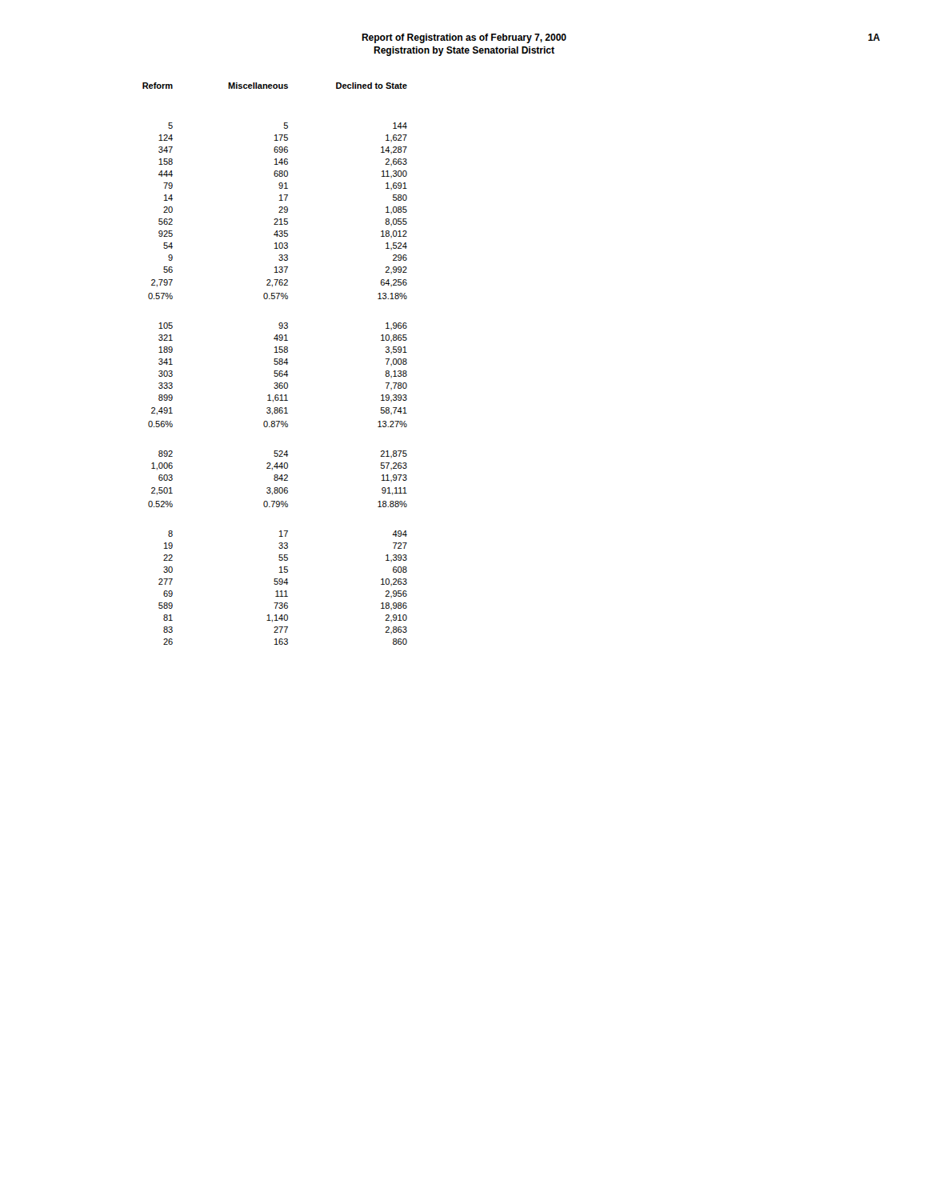Report of Registration as of February 7, 2000 1A
Registration by State Senatorial District
| Reform | Miscellaneous | Declined to State |
| --- | --- | --- |
| 5 | 5 | 144 |
| 124 | 175 | 1,627 |
| 347 | 696 | 14,287 |
| 158 | 146 | 2,663 |
| 444 | 680 | 11,300 |
| 79 | 91 | 1,691 |
| 14 | 17 | 580 |
| 20 | 29 | 1,085 |
| 562 | 215 | 8,055 |
| 925 | 435 | 18,012 |
| 54 | 103 | 1,524 |
| 9 | 33 | 296 |
| 56 | 137 | 2,992 |
| 2,797 | 2,762 | 64,256 |
| 0.57% | 0.57% | 13.18% |
| 105 | 93 | 1,966 |
| 321 | 491 | 10,865 |
| 189 | 158 | 3,591 |
| 341 | 584 | 7,008 |
| 303 | 564 | 8,138 |
| 333 | 360 | 7,780 |
| 899 | 1,611 | 19,393 |
| 2,491 | 3,861 | 58,741 |
| 0.56% | 0.87% | 13.27% |
| 892 | 524 | 21,875 |
| 1,006 | 2,440 | 57,263 |
| 603 | 842 | 11,973 |
| 2,501 | 3,806 | 91,111 |
| 0.52% | 0.79% | 18.88% |
| 8 | 17 | 494 |
| 19 | 33 | 727 |
| 22 | 55 | 1,393 |
| 30 | 15 | 608 |
| 277 | 594 | 10,263 |
| 69 | 111 | 2,956 |
| 589 | 736 | 18,986 |
| 81 | 1,140 | 2,910 |
| 83 | 277 | 2,863 |
| 26 | 163 | 860 |